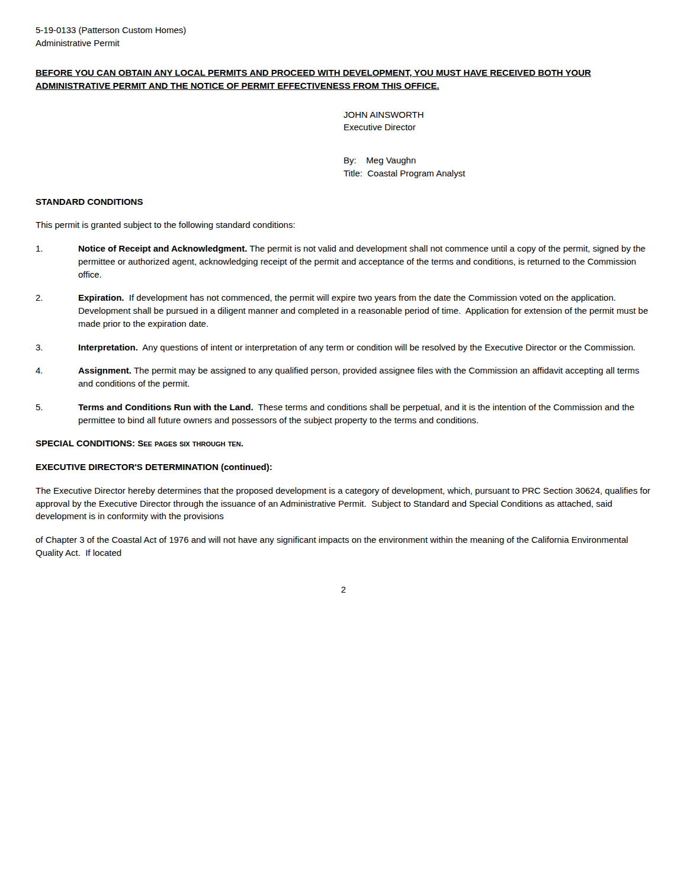5-19-0133 (Patterson Custom Homes)
Administrative Permit
BEFORE YOU CAN OBTAIN ANY LOCAL PERMITS AND PROCEED WITH DEVELOPMENT, YOU MUST HAVE RECEIVED BOTH YOUR ADMINISTRATIVE PERMIT AND THE NOTICE OF PERMIT EFFECTIVENESS FROM THIS OFFICE.
JOHN AINSWORTH
Executive Director
By: Meg Vaughn
Title: Coastal Program Analyst
STANDARD CONDITIONS
This permit is granted subject to the following standard conditions:
1. Notice of Receipt and Acknowledgment. The permit is not valid and development shall not commence until a copy of the permit, signed by the permittee or authorized agent, acknowledging receipt of the permit and acceptance of the terms and conditions, is returned to the Commission office.
2. Expiration. If development has not commenced, the permit will expire two years from the date the Commission voted on the application. Development shall be pursued in a diligent manner and completed in a reasonable period of time. Application for extension of the permit must be made prior to the expiration date.
3. Interpretation. Any questions of intent or interpretation of any term or condition will be resolved by the Executive Director or the Commission.
4. Assignment. The permit may be assigned to any qualified person, provided assignee files with the Commission an affidavit accepting all terms and conditions of the permit.
5. Terms and Conditions Run with the Land. These terms and conditions shall be perpetual, and it is the intention of the Commission and the permittee to bind all future owners and possessors of the subject property to the terms and conditions.
SPECIAL CONDITIONS: See pages six through ten.
EXECUTIVE DIRECTOR'S DETERMINATION (continued):
The Executive Director hereby determines that the proposed development is a category of development, which, pursuant to PRC Section 30624, qualifies for approval by the Executive Director through the issuance of an Administrative Permit. Subject to Standard and Special Conditions as attached, said development is in conformity with the provisions
of Chapter 3 of the Coastal Act of 1976 and will not have any significant impacts on the environment within the meaning of the California Environmental Quality Act. If located
2